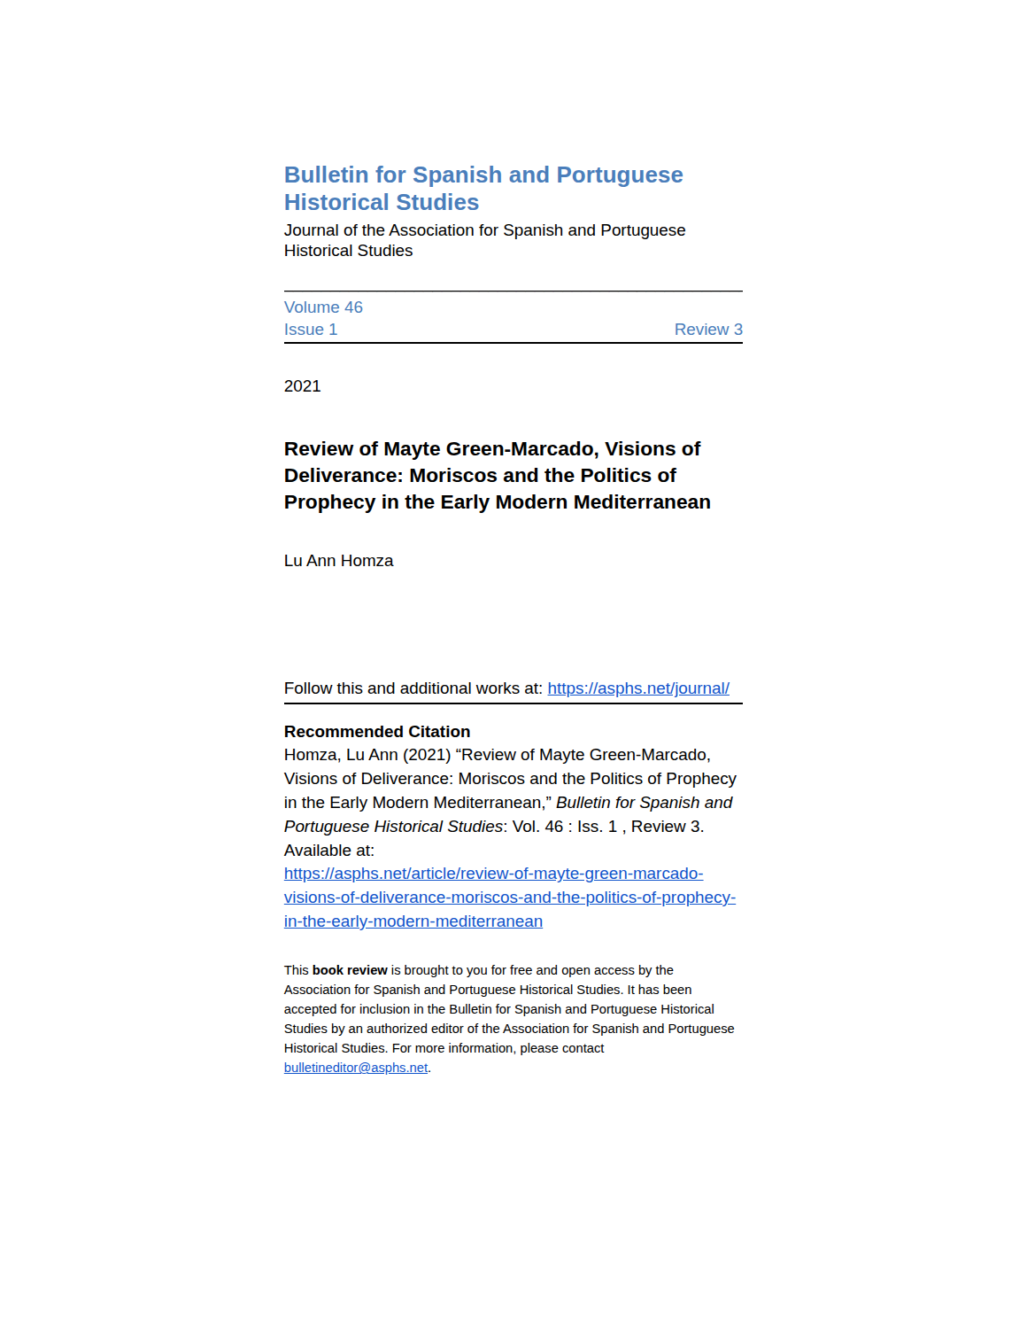Bulletin for Spanish and Portuguese Historical Studies
Journal of the Association for Spanish and Portuguese Historical Studies
_______________________________________________________________
Volume 46
Issue 1 Review 3
2021
Review of Mayte Green-Marcado, Visions of Deliverance: Moriscos and the Politics of Prophecy in the Early Modern Mediterranean
Lu Ann Homza
Follow this and additional works at: https://asphs.net/journal/
Recommended Citation
Homza, Lu Ann (2021) “Review of Mayte Green-Marcado, Visions of Deliverance: Moriscos and the Politics of Prophecy in the Early Modern Mediterranean,” Bulletin for Spanish and Portuguese Historical Studies: Vol. 46 : Iss. 1 , Review 3.
Available at:
https://asphs.net/article/review-of-mayte-green-marcado-visions-of-deliverance-moriscos-and-the-politics-of-prophecy-in-the-early-modern-mediterranean
This book review is brought to you for free and open access by the Association for Spanish and Portuguese Historical Studies. It has been accepted for inclusion in the Bulletin for Spanish and Portuguese Historical Studies by an authorized editor of the Association for Spanish and Portuguese Historical Studies. For more information, please contact bulletineditor@asphs.net.